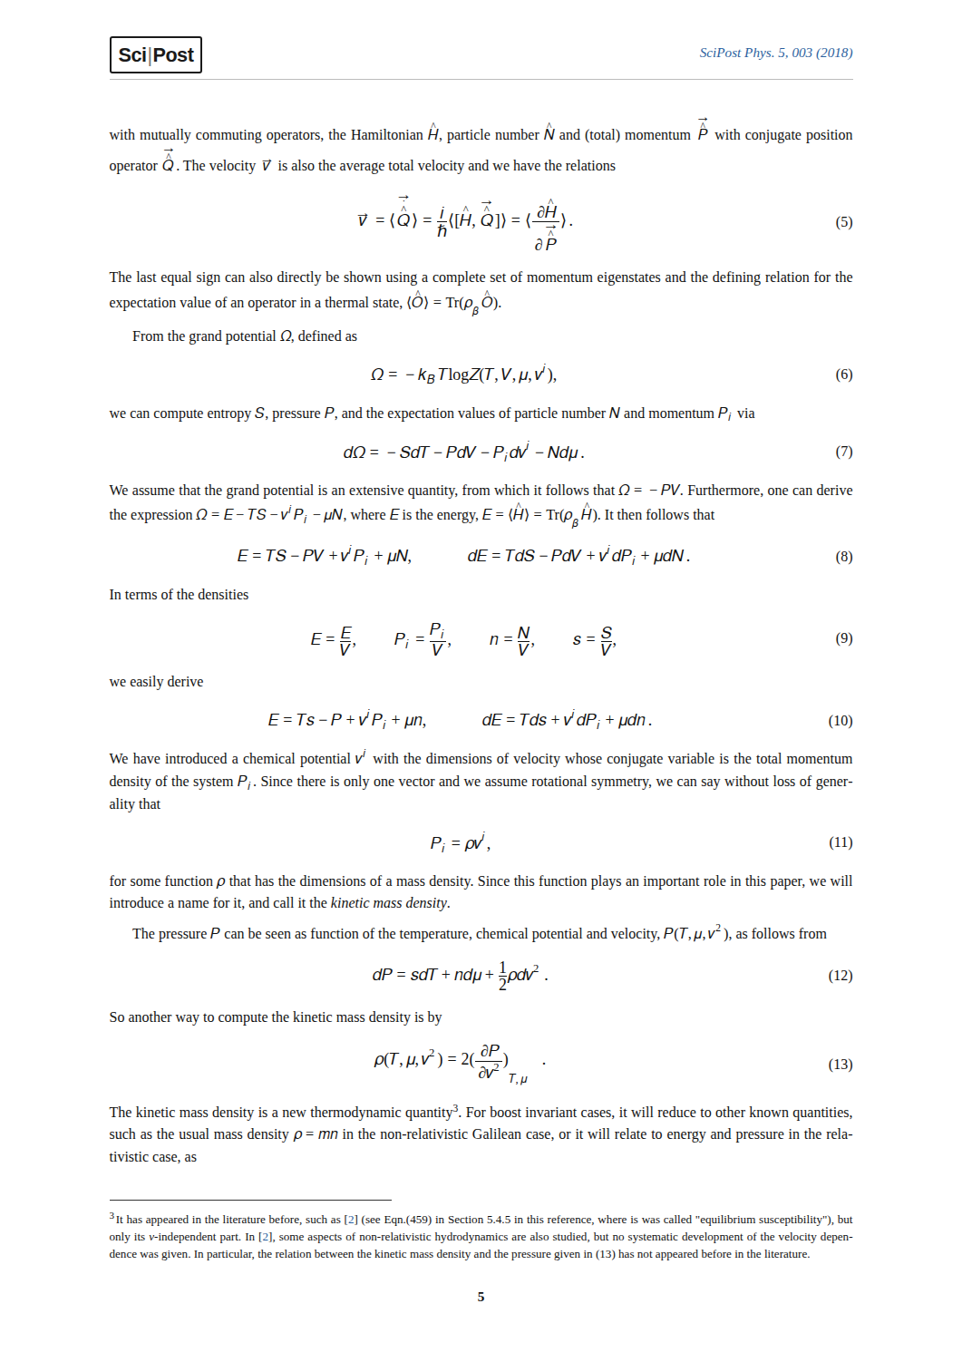Sci|Post
SciPost Phys. 5, 003 (2018)
with mutually commuting operators, the Hamiltonian H^, particle number N^ and (total) momentum P^→ with conjugate position operator Q^→. The velocity v→ is also the average total velocity and we have the relations
v→ = ⟨Q^˙→⟩ = iℏ ⟨ [H^,Q^→] ⟩ = ⟨ ∂H^ ∂P^→ ⟩ .
(5)
The last equal sign can also directly be shown using a complete set of momentum eigenstates and the defining relation for the expectation value of an operator in a thermal state, ⟨O^⟩=Tr(ρβO^).
From the grand potential Ω, defined as
Ω=−kBTlog⁡Z(T,V,μ,vi),
(6)
we can compute entropy S, pressure P, and the expectation values of particle number N and momentum Pi via
dΩ=−SdT−PdV−Pidvi−Ndμ.
(7)
We assume that the grand potential is an extensive quantity, from which it follows that Ω=−PV. Furthermore, one can derive the expression Ω=E−TS−viPi−μN, where E is the energy, E=⟨H^⟩=Tr(ρβH^). It then follows that
E=TS−PV+viPi+μN, dE=TdS−PdV+vidPi+μdN.
(8)
In terms of the densities
E=EV, Pi=PiV, n=NV, s=SV,
(9)
we easily derive
E=Ts−P+viPi+μn, dE=Tds+vidPi+μdn.
(10)
We have introduced a chemical potential vi with the dimensions of velocity whose conjugate variable is the total momentum density of the system Pi. Since there is only one vector and we assume rotational symmetry, we can say without loss of generality that
Pi=ρvi,
(11)
for some function ρ that has the dimensions of a mass density. Since this function plays an important role in this paper, we will introduce a name for it, and call it the kinetic mass density.
The pressure P can be seen as function of the temperature, chemical potential and velocity, P(T,μ,v2), as follows from
dP=sdT+ndμ+12ρdv2.
(12)
So another way to compute the kinetic mass density is by
ρ(T,μ,v2) = 2 ( ∂P ∂v2 ) T,μ .
(13)
The kinetic mass density is a new thermodynamic quantity3. For boost invariant cases, it will reduce to other known quantities, such as the usual mass density ρ=mn in the non-relativistic Galilean case, or it will relate to energy and pressure in the relativistic case, as
3 It has appeared in the literature before, such as [2] (see Eqn.(459) in Section 5.4.5 in this reference, where is was called "equilibrium susceptibility"), but only its v-independent part. In [2], some aspects of non-relativistic hydrodynamics are also studied, but no systematic development of the velocity dependence was given. In particular, the relation between the kinetic mass density and the pressure given in (13) has not appeared before in the literature.
5